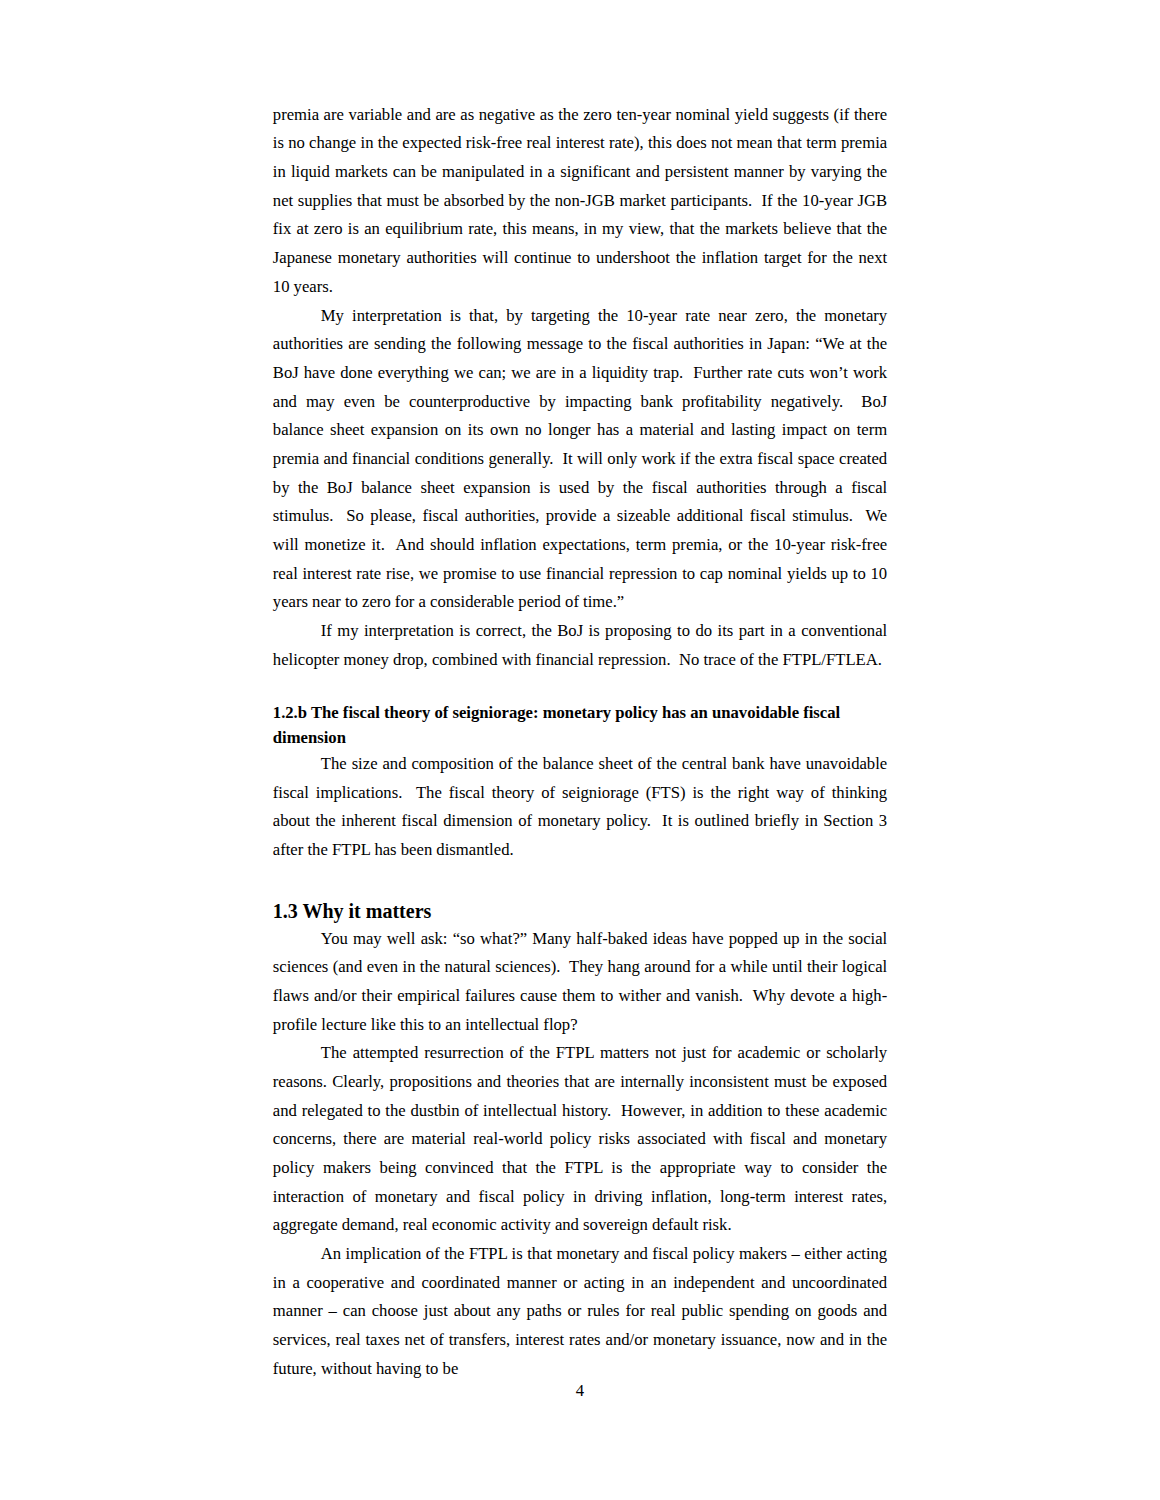premia are variable and are as negative as the zero ten-year nominal yield suggests (if there is no change in the expected risk-free real interest rate), this does not mean that term premia in liquid markets can be manipulated in a significant and persistent manner by varying the net supplies that must be absorbed by the non-JGB market participants. If the 10-year JGB fix at zero is an equilibrium rate, this means, in my view, that the markets believe that the Japanese monetary authorities will continue to undershoot the inflation target for the next 10 years.
My interpretation is that, by targeting the 10-year rate near zero, the monetary authorities are sending the following message to the fiscal authorities in Japan: “We at the BoJ have done everything we can; we are in a liquidity trap. Further rate cuts won’t work and may even be counterproductive by impacting bank profitability negatively. BoJ balance sheet expansion on its own no longer has a material and lasting impact on term premia and financial conditions generally. It will only work if the extra fiscal space created by the BoJ balance sheet expansion is used by the fiscal authorities through a fiscal stimulus. So please, fiscal authorities, provide a sizeable additional fiscal stimulus. We will monetize it. And should inflation expectations, term premia, or the 10-year risk-free real interest rate rise, we promise to use financial repression to cap nominal yields up to 10 years near to zero for a considerable period of time.”
If my interpretation is correct, the BoJ is proposing to do its part in a conventional helicopter money drop, combined with financial repression. No trace of the FTPL/FTLEA.
1.2.b The fiscal theory of seigniorage: monetary policy has an unavoidable fiscal dimension
The size and composition of the balance sheet of the central bank have unavoidable fiscal implications. The fiscal theory of seigniorage (FTS) is the right way of thinking about the inherent fiscal dimension of monetary policy. It is outlined briefly in Section 3 after the FTPL has been dismantled.
1.3 Why it matters
You may well ask: “so what?” Many half-baked ideas have popped up in the social sciences (and even in the natural sciences). They hang around for a while until their logical flaws and/or their empirical failures cause them to wither and vanish. Why devote a high-profile lecture like this to an intellectual flop?
The attempted resurrection of the FTPL matters not just for academic or scholarly reasons. Clearly, propositions and theories that are internally inconsistent must be exposed and relegated to the dustbin of intellectual history. However, in addition to these academic concerns, there are material real-world policy risks associated with fiscal and monetary policy makers being convinced that the FTPL is the appropriate way to consider the interaction of monetary and fiscal policy in driving inflation, long-term interest rates, aggregate demand, real economic activity and sovereign default risk.
An implication of the FTPL is that monetary and fiscal policy makers – either acting in a cooperative and coordinated manner or acting in an independent and uncoordinated manner – can choose just about any paths or rules for real public spending on goods and services, real taxes net of transfers, interest rates and/or monetary issuance, now and in the future, without having to be
4